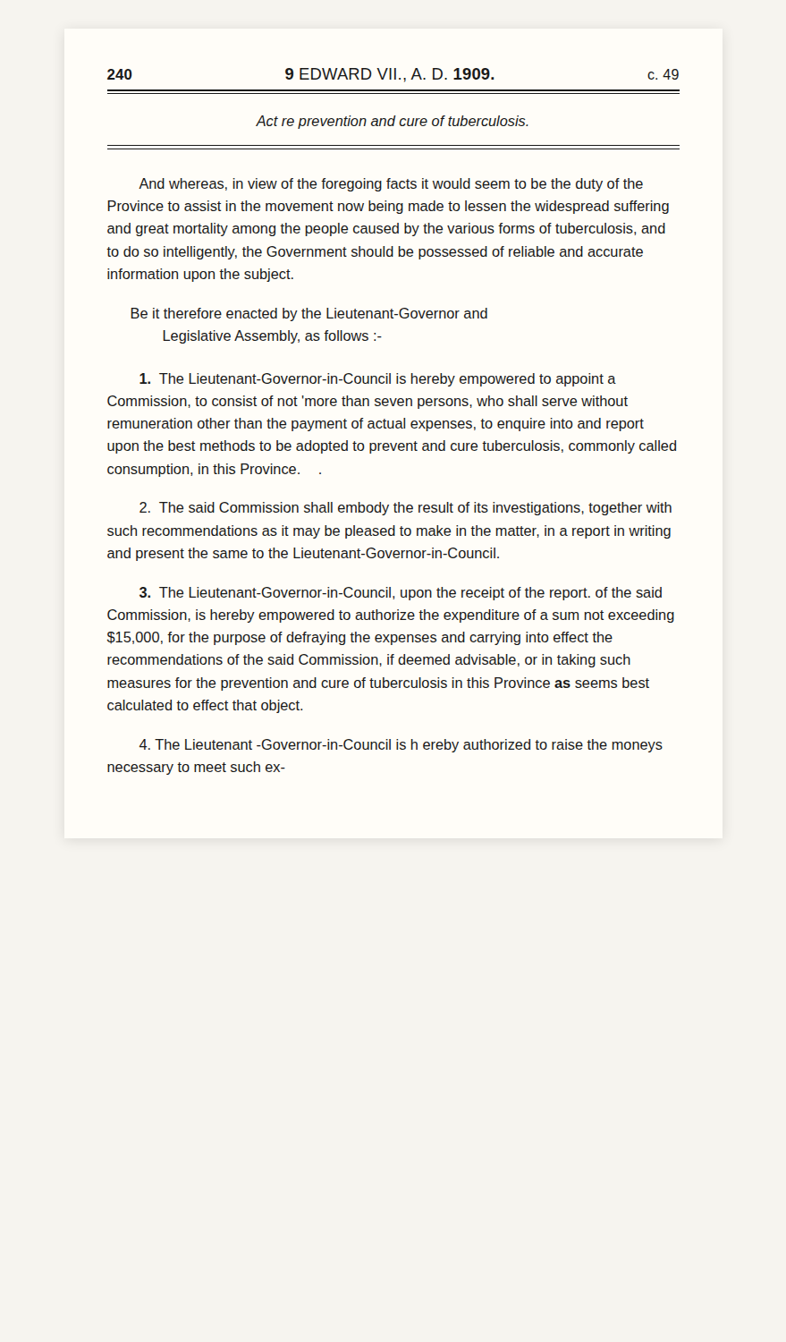240 9 EDWARD VII., A. D. 1909. c. 49
Act re prevention and cure of tuberculosis.
And whereas, in view of the foregoing facts it would seem to be the duty of the Province to assist in the movement now being made to lessen the widespread suffering and great mortality among the people caused by the various forms of tuberculosis, and to do so intelligently, the Government should be possessed of reliable and accurate information upon the subject.
Be it therefore enacted by the Lieutenant-Governor and Legislative Assembly, as follows :-
1. The Lieutenant-Governor-in-Council is hereby empowered to appoint a Commission, to consist of not 'more than seven persons, who shall serve without remuneration other than the payment of actual expenses, to enquire into and report upon the best methods to be adopted to prevent and cure tuberculosis, commonly called consumption, in this Province. .
2. The said Commission shall embody the result of its investigations, together with such recommendations as it may be pleased to make in the matter, in a report in writing and present the same to the Lieutenant-Governor-in-Council.
3. The Lieutenant-Governor-in-Council, upon the receipt of the report. of the said Commission, is hereby empowered to authorize the expenditure of a sum not exceeding $15,000, for the purpose of defraying the expenses and carrying into effect the recommendations of the said Commission, if deemed advisable, or in taking such measures for the prevention and cure of tuberculosis in this Province as seems best calculated to effect that object.
4. The Lieutenant -Governor-in-Council is h ereby authorized to raise the moneys necessary to meet such ex-